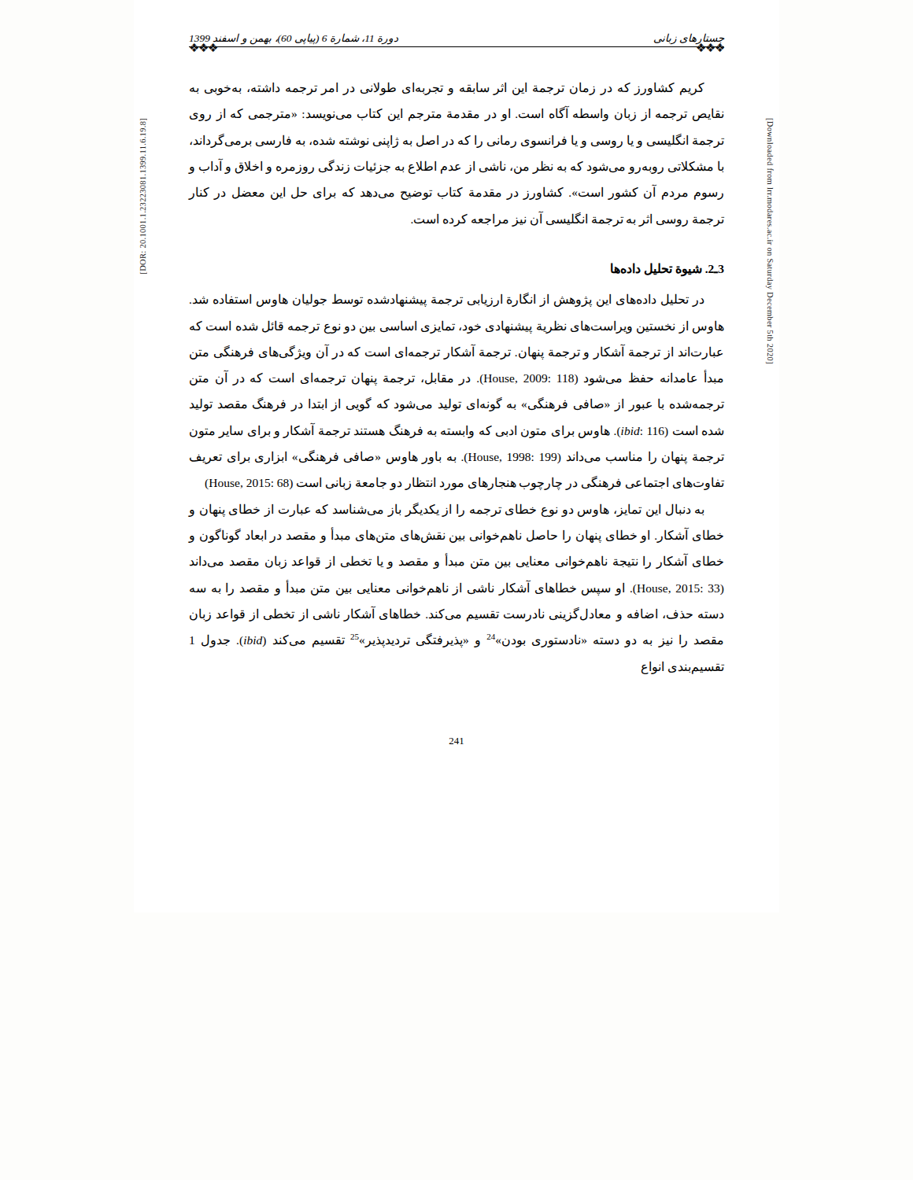[DOR: 20.1001.1.23223081.1399.11.6.19.8]
[Downloaded from lrr.modares.ac.ir on Saturday December 5th 2020]
جستارهای زبانی
دورة 11، شمارة 6 (پیاپی 60)، بهمن و اسفند 1399
❖❖❖
❖❖❖
کریم کشاورز که در زمان ترجمة این اثر سابقه و تجربه‌ای طولانی در امر ترجمه داشته، به‌خوبی به نقایص ترجمه از زبان واسطه آگاه است. او در مقدمة مترجم این کتاب می‌نویسد: «مترجمی که از روی ترجمة انگلیسی و یا روسی و یا فرانسوی رمانی را که در اصل به ژاپنی نوشته شده، به فارسی برمی‌گرداند، با مشکلاتی روبه‌رو می‌شود که به نظر من، ناشی از عدم اطلاع به جزئیات زندگی روزمره و اخلاق و آداب و رسوم مردم آن کشور است». کشاورز در مقدمة کتاب توضیح می‌دهد که برای حل این معضل در کنار ترجمة روسی اثر به ترجمة انگلیسی آن نیز مراجعه کرده است.
3ـ2. شیوة تحلیل داده‌ها
در تحلیل داده‌های این پژوهش از انگارة ارزیابی ترجمة پیشنهادشده توسط جولیان هاوس استفاده شد. هاوس از نخستین ویراست‌های نظریة پیشنهادی خود، تمایزی اساسی بین دو نوع ترجمه قائل شده است که عبارت‌اند از ترجمة آشکار و ترجمة پنهان. ترجمة آشکار ترجمه‌ای است که در آن ویژگی‌های فرهنگی متن مبدأ عامدانه حفظ می‌شود (House, 2009: 118). در مقابل، ترجمة پنهان ترجمه‌ای است که در آن متن ترجمه‌شده با عبور از «صافی فرهنگی» به گونه‌ای تولید می‌شود که گویی از ابتدا در فرهنگ مقصد تولید شده است (ibid: 116). هاوس برای متون ادبی که وابسته به فرهنگ هستند ترجمة آشکار و برای سایر متون ترجمة پنهان را مناسب می‌داند (House, 1998: 199). به باور هاوس «صافی فرهنگی» ابزاری برای تعریف تفاوت‌های اجتماعی فرهنگی در چارچوب هنجارهای مورد انتظار دو جامعة زبانی است (House, 2015: 68)
به دنبال این تمایز، هاوس دو نوع خطای ترجمه را از یکدیگر باز می‌شناسد که عبارت از خطای پنهان و خطای آشکار. او خطای پنهان را حاصل ناهم‌خوانی بین نقش‌های متن‌های مبدأ و مقصد در ابعاد گوناگون و خطای آشکار را نتیجة ناهم‌خوانی معنایی بین متن مبدأ و مقصد و یا تخطی از قواعد زبان مقصد می‌داند (House, 2015: 33). او سپس خطاهای آشکار ناشی از ناهم‌خوانی معنایی بین متن مبدأ و مقصد را به سه دسته حذف، اضافه و معادل‌گزینی نادرست تقسیم می‌کند. خطاهای آشکار ناشی از تخطی از قواعد زبان مقصد را نیز به دو دسته «نادستوری بودن»24 و «پذیرفتگی تردیدپذیر»25 تقسیم می‌کند (ibid). جدول 1 تقسیم‌بندی انواع
241